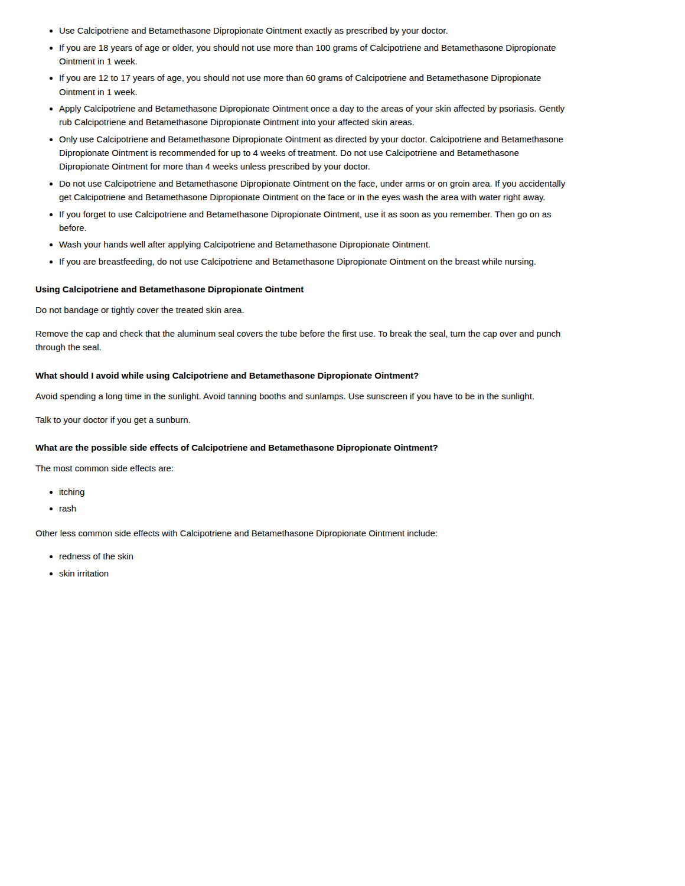Use Calcipotriene and Betamethasone Dipropionate Ointment exactly as prescribed by your doctor.
If you are 18 years of age or older, you should not use more than 100 grams of Calcipotriene and Betamethasone Dipropionate Ointment in 1 week.
If you are 12 to 17 years of age, you should not use more than 60 grams of Calcipotriene and Betamethasone Dipropionate Ointment in 1 week.
Apply Calcipotriene and Betamethasone Dipropionate Ointment once a day to the areas of your skin affected by psoriasis. Gently rub Calcipotriene and Betamethasone Dipropionate Ointment into your affected skin areas.
Only use Calcipotriene and Betamethasone Dipropionate Ointment as directed by your doctor. Calcipotriene and Betamethasone Dipropionate Ointment is recommended for up to 4 weeks of treatment. Do not use Calcipotriene and Betamethasone Dipropionate Ointment for more than 4 weeks unless prescribed by your doctor.
Do not use Calcipotriene and Betamethasone Dipropionate Ointment on the face, under arms or on groin area. If you accidentally get Calcipotriene and Betamethasone Dipropionate Ointment on the face or in the eyes wash the area with water right away.
If you forget to use Calcipotriene and Betamethasone Dipropionate Ointment, use it as soon as you remember. Then go on as before.
Wash your hands well after applying Calcipotriene and Betamethasone Dipropionate Ointment.
If you are breastfeeding, do not use Calcipotriene and Betamethasone Dipropionate Ointment on the breast while nursing.
Using Calcipotriene and Betamethasone Dipropionate Ointment
Do not bandage or tightly cover the treated skin area.
Remove the cap and check that the aluminum seal covers the tube before the first use. To break the seal, turn the cap over and punch through the seal.
What should I avoid while using Calcipotriene and Betamethasone Dipropionate Ointment?
Avoid spending a long time in the sunlight. Avoid tanning booths and sunlamps. Use sunscreen if you have to be in the sunlight.
Talk to your doctor if you get a sunburn.
What are the possible side effects of Calcipotriene and Betamethasone Dipropionate Ointment?
The most common side effects are:
itching
rash
Other less common side effects with Calcipotriene and Betamethasone Dipropionate Ointment include:
redness of the skin
skin irritation